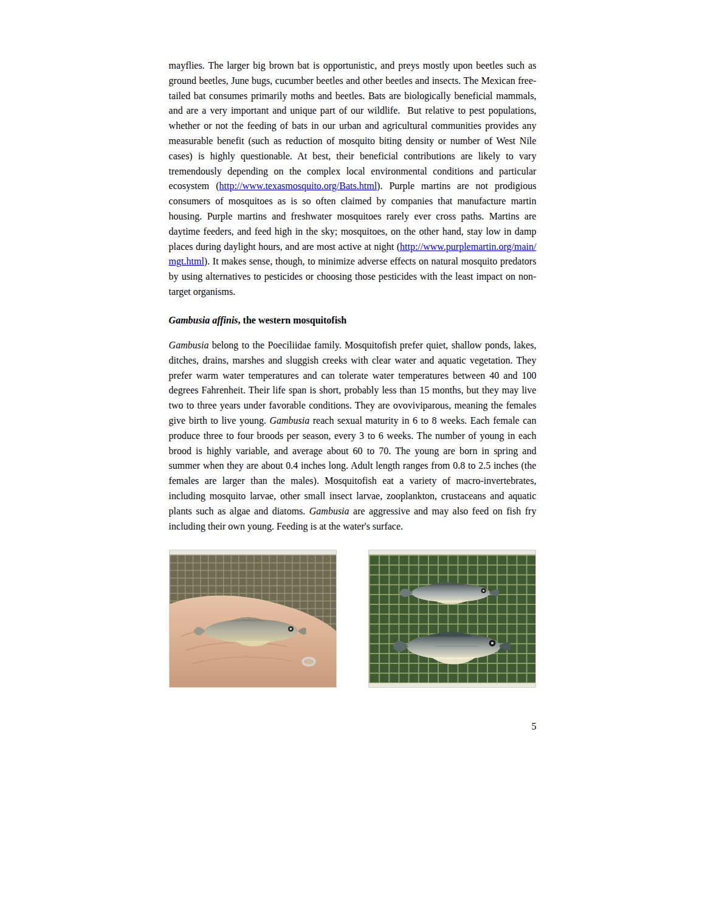mayflies. The larger big brown bat is opportunistic, and preys mostly upon beetles such as ground beetles, June bugs, cucumber beetles and other beetles and insects. The Mexican free-tailed bat consumes primarily moths and beetles. Bats are biologically beneficial mammals, and are a very important and unique part of our wildlife. But relative to pest populations, whether or not the feeding of bats in our urban and agricultural communities provides any measurable benefit (such as reduction of mosquito biting density or number of West Nile cases) is highly questionable. At best, their beneficial contributions are likely to vary tremendously depending on the complex local environmental conditions and particular ecosystem (http://www.texasmosquito.org/Bats.html). Purple martins are not prodigious consumers of mosquitoes as is so often claimed by companies that manufacture martin housing. Purple martins and freshwater mosquitoes rarely ever cross paths. Martins are daytime feeders, and feed high in the sky; mosquitoes, on the other hand, stay low in damp places during daylight hours, and are most active at night (http://www.purplemartin.org/main/mgt.html). It makes sense, though, to minimize adverse effects on natural mosquito predators by using alternatives to pesticides or choosing those pesticides with the least impact on non-target organisms.
Gambusia affinis, the western mosquitofish
Gambusia belong to the Poeciliidae family. Mosquitofish prefer quiet, shallow ponds, lakes, ditches, drains, marshes and sluggish creeks with clear water and aquatic vegetation. They prefer warm water temperatures and can tolerate water temperatures between 40 and 100 degrees Fahrenheit. Their life span is short, probably less than 15 months, but they may live two to three years under favorable conditions. They are ovoviviparous, meaning the females give birth to live young. Gambusia reach sexual maturity in 6 to 8 weeks. Each female can produce three to four broods per season, every 3 to 6 weeks. The number of young in each brood is highly variable, and average about 60 to 70. The young are born in spring and summer when they are about 0.4 inches long. Adult length ranges from 0.8 to 2.5 inches (the females are larger than the males). Mosquitofish eat a variety of macro-invertebrates, including mosquito larvae, other small insect larvae, zooplankton, crustaceans and aquatic plants such as algae and diatoms. Gambusia are aggressive and may also feed on fish fry including their own young. Feeding is at the water's surface.
5